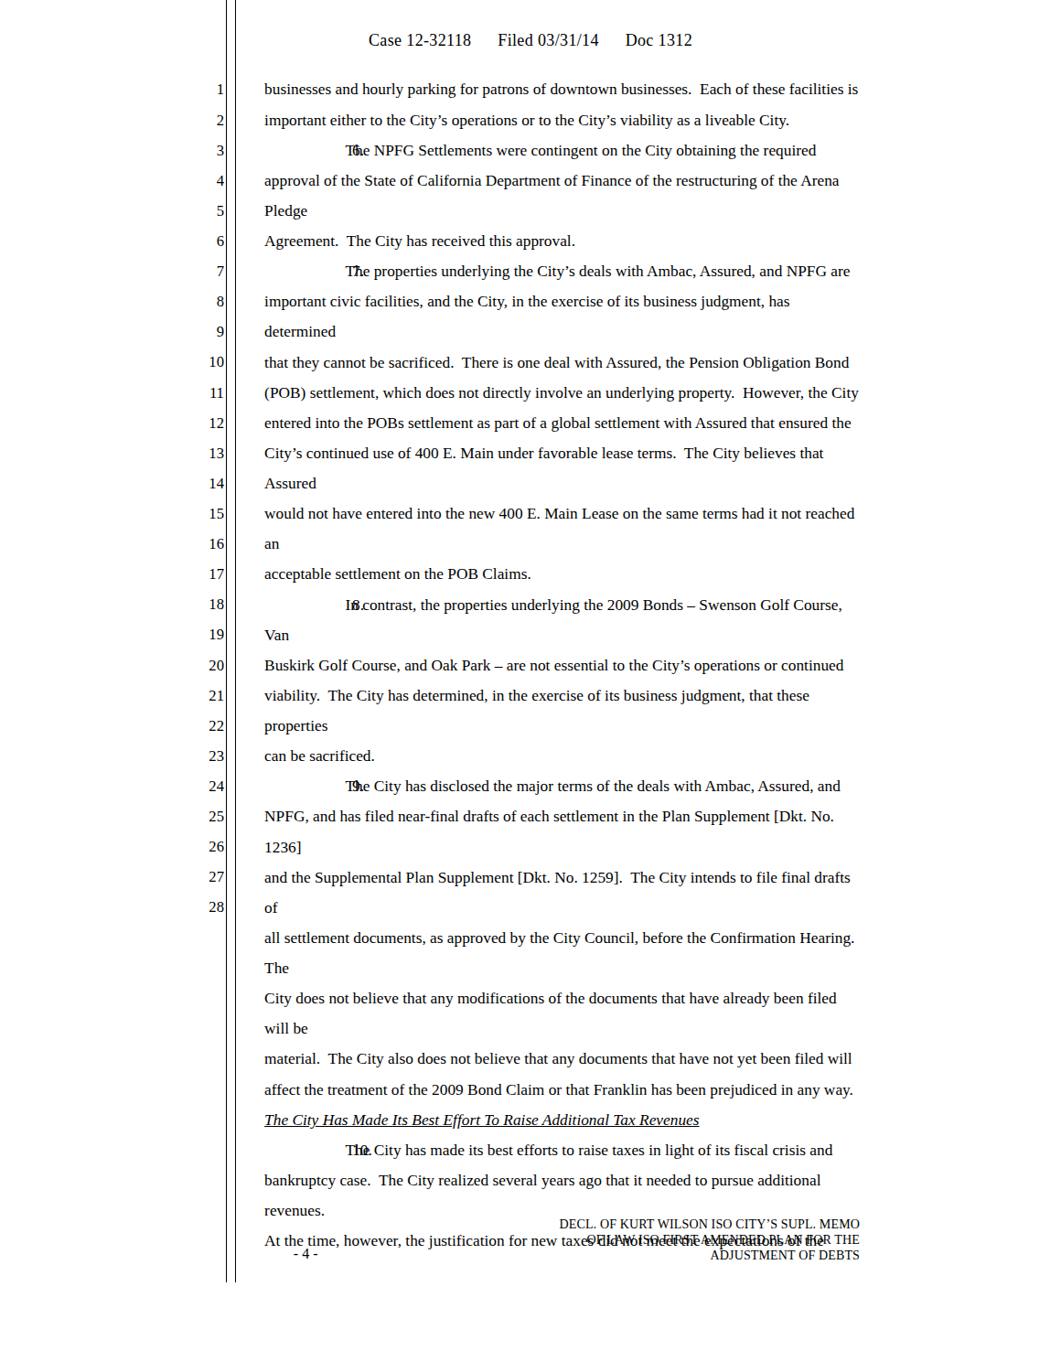Case 12-32118 Filed 03/31/14 Doc 1312
1
2
3
4
5
6
7
8
9
10
11
12
13
14
15
16
17
18
19
20
21
22
23
24
25
26
27
28
businesses and hourly parking for patrons of downtown businesses. Each of these facilities is
important either to the City’s operations or to the City’s viability as a liveable City.
6. The NPFG Settlements were contingent on the City obtaining the required
approval of the State of California Department of Finance of the restructuring of the Arena Pledge
Agreement. The City has received this approval.
7. The properties underlying the City’s deals with Ambac, Assured, and NPFG are
important civic facilities, and the City, in the exercise of its business judgment, has determined
that they cannot be sacrificed. There is one deal with Assured, the Pension Obligation Bond
(POB) settlement, which does not directly involve an underlying property. However, the City
entered into the POBs settlement as part of a global settlement with Assured that ensured the
City’s continued use of 400 E. Main under favorable lease terms. The City believes that Assured
would not have entered into the new 400 E. Main Lease on the same terms had it not reached an
acceptable settlement on the POB Claims.
8. In contrast, the properties underlying the 2009 Bonds – Swenson Golf Course, Van
Buskirk Golf Course, and Oak Park – are not essential to the City’s operations or continued
viability. The City has determined, in the exercise of its business judgment, that these properties
can be sacrificed.
9. The City has disclosed the major terms of the deals with Ambac, Assured, and
NPFG, and has filed near-final drafts of each settlement in the Plan Supplement [Dkt. No. 1236]
and the Supplemental Plan Supplement [Dkt. No. 1259]. The City intends to file final drafts of
all settlement documents, as approved by the City Council, before the Confirmation Hearing. The
City does not believe that any modifications of the documents that have already been filed will be
material. The City also does not believe that any documents that have not yet been filed will
affect the treatment of the 2009 Bond Claim or that Franklin has been prejudiced in any way.
The City Has Made Its Best Effort To Raise Additional Tax Revenues
10. The City has made its best efforts to raise taxes in light of its fiscal crisis and
bankruptcy case. The City realized several years ago that it needed to pursue additional revenues.
At the time, however, the justification for new taxes did not meet the expectations of the
- 4 -
DECL. OF KURT WILSON ISO CITY’S SUPL. MEMO
OF LAW ISO FIRST AMENDED PLAN FOR THE
ADJUSTMENT OF DEBTS